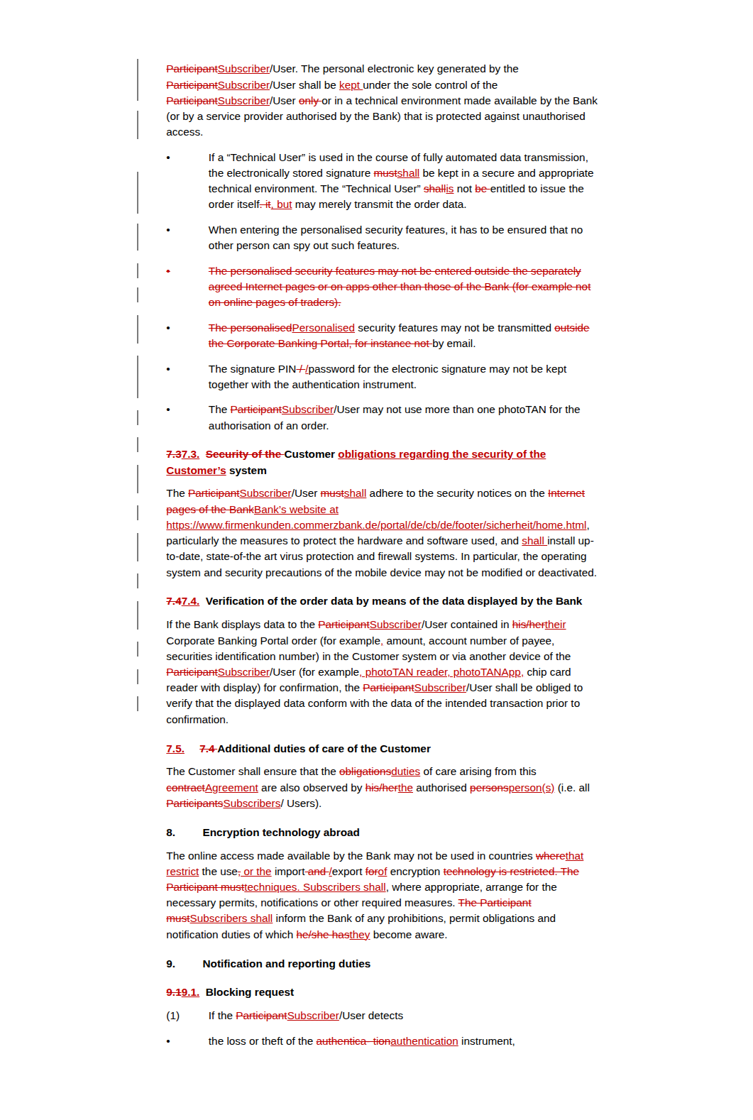Participant Subscriber/User. The personal electronic key generated by the Participant Subscriber/User shall be kept under the sole control of the Participant Subscriber/User only or in a technical environment made available by the Bank (or by a service provider authorised by the Bank) that is protected against unauthorised access.
If a “Technical User” is used in the course of fully automated data transmission, the electronically stored signature must shall be kept in a secure and appropriate technical environment. The “Technical User” shall is not be entitled to issue the order itself. it, but may merely transmit the order data.
When entering the personalised security features, it has to be ensured that no other person can spy out such features.
The personalised security features may not be entered outside the separately agreed Internet pages or on apps other than those of the Bank (for example not on online pages of traders).
The personalised Personalised security features may not be transmitted outside the Corporate Banking Portal, for instance not by email.
The signature PIN / /password for the electronic signature may not be kept together with the authentication instrument.
The Participant Subscriber/User may not use more than one photoTAN for the authorisation of an order.
7.37.3. Security of the Customer obligations regarding the security of the Customer’s system
The Participant Subscriber/User must shall adhere to the security notices on the Internet pages of the Bank Bank’s website at https://www.firmenkunden.commerzbank.de/portal/de/cb/de/footer/sicherheit/home.html, particularly the measures to protect the hardware and software used, and shall install up-to-date, state-of-the art virus protection and firewall systems. In particular, the operating system and security precautions of the mobile device may not be modified or deactivated.
7.47.4. Verification of the order data by means of the data displayed by the Bank
If the Bank displays data to the Participant Subscriber/User contained in his/her their Corporate Banking Portal order (for example, amount, account number of payee, securities identification number) in the Customer system or via another device of the Participant Subscriber/User (for example, photoTAN reader, photoTANApp, chip card reader with display) for confirmation, the Participant Subscriber/User shall be obliged to verify that the displayed data conform with the data of the intended transaction prior to confirmation.
7.5. 7.4 Additional duties of care of the Customer
The Customer shall ensure that the obligations duties of care arising from this contract Agreement are also observed by his/her the authorised persons person(s) (i.e. all Participants Subscribers/ Users).
8. Encryption technology abroad
The online access made available by the Bank may not be used in countries where that restrict the use, or the import and /export for of encryption technology is restricted. The Participant must techniques. Subscribers shall, where appropriate, arrange for the necessary permits, notifications or other required measures. The Participant must Subscribers shall inform the Bank of any prohibitions, permit obligations and notification duties of which he/she has they become aware.
9. Notification and reporting duties
9.19.1. Blocking request
(1) If the Participant Subscriber/User detects
the loss or theft of the authentica- tion authentication instrument,